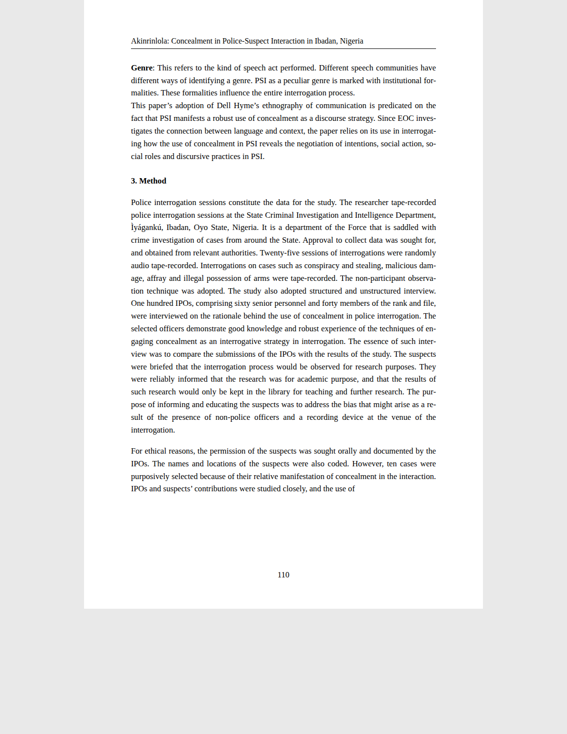Akinrinlola: Concealment in Police-Suspect Interaction in Ibadan, Nigeria
Genre: This refers to the kind of speech act performed. Different speech communities have different ways of identifying a genre. PSI as a peculiar genre is marked with institutional formalities. These formalities influence the entire interrogation process.
This paper’s adoption of Dell Hyme’s ethnography of communication is predicated on the fact that PSI manifests a robust use of concealment as a discourse strategy. Since EOC investigates the connection between language and context, the paper relies on its use in interrogating how the use of concealment in PSI reveals the negotiation of intentions, social action, social roles and discursive practices in PSI.
3. Method
Police interrogation sessions constitute the data for the study. The researcher tape-recorded police interrogation sessions at the State Criminal Investigation and Intelligence Department, Ìyágankú, Ibadan, Oyo State, Nigeria. It is a department of the Force that is saddled with crime investigation of cases from around the State. Approval to collect data was sought for, and obtained from relevant authorities. Twenty-five sessions of interrogations were randomly audio tape-recorded. Interrogations on cases such as conspiracy and stealing, malicious damage, affray and illegal possession of arms were tape-recorded. The non-participant observation technique was adopted. The study also adopted structured and unstructured interview. One hundred IPOs, comprising sixty senior personnel and forty members of the rank and file, were interviewed on the rationale behind the use of concealment in police interrogation. The selected officers demonstrate good knowledge and robust experience of the techniques of engaging concealment as an interrogative strategy in interrogation. The essence of such interview was to compare the submissions of the IPOs with the results of the study. The suspects were briefed that the interrogation process would be observed for research purposes. They were reliably informed that the research was for academic purpose, and that the results of such research would only be kept in the library for teaching and further research. The purpose of informing and educating the suspects was to address the bias that might arise as a result of the presence of non-police officers and a recording device at the venue of the interrogation.
For ethical reasons, the permission of the suspects was sought orally and documented by the IPOs. The names and locations of the suspects were also coded. However, ten cases were purposively selected because of their relative manifestation of concealment in the interaction. IPOs and suspects’ contributions were studied closely, and the use of
110